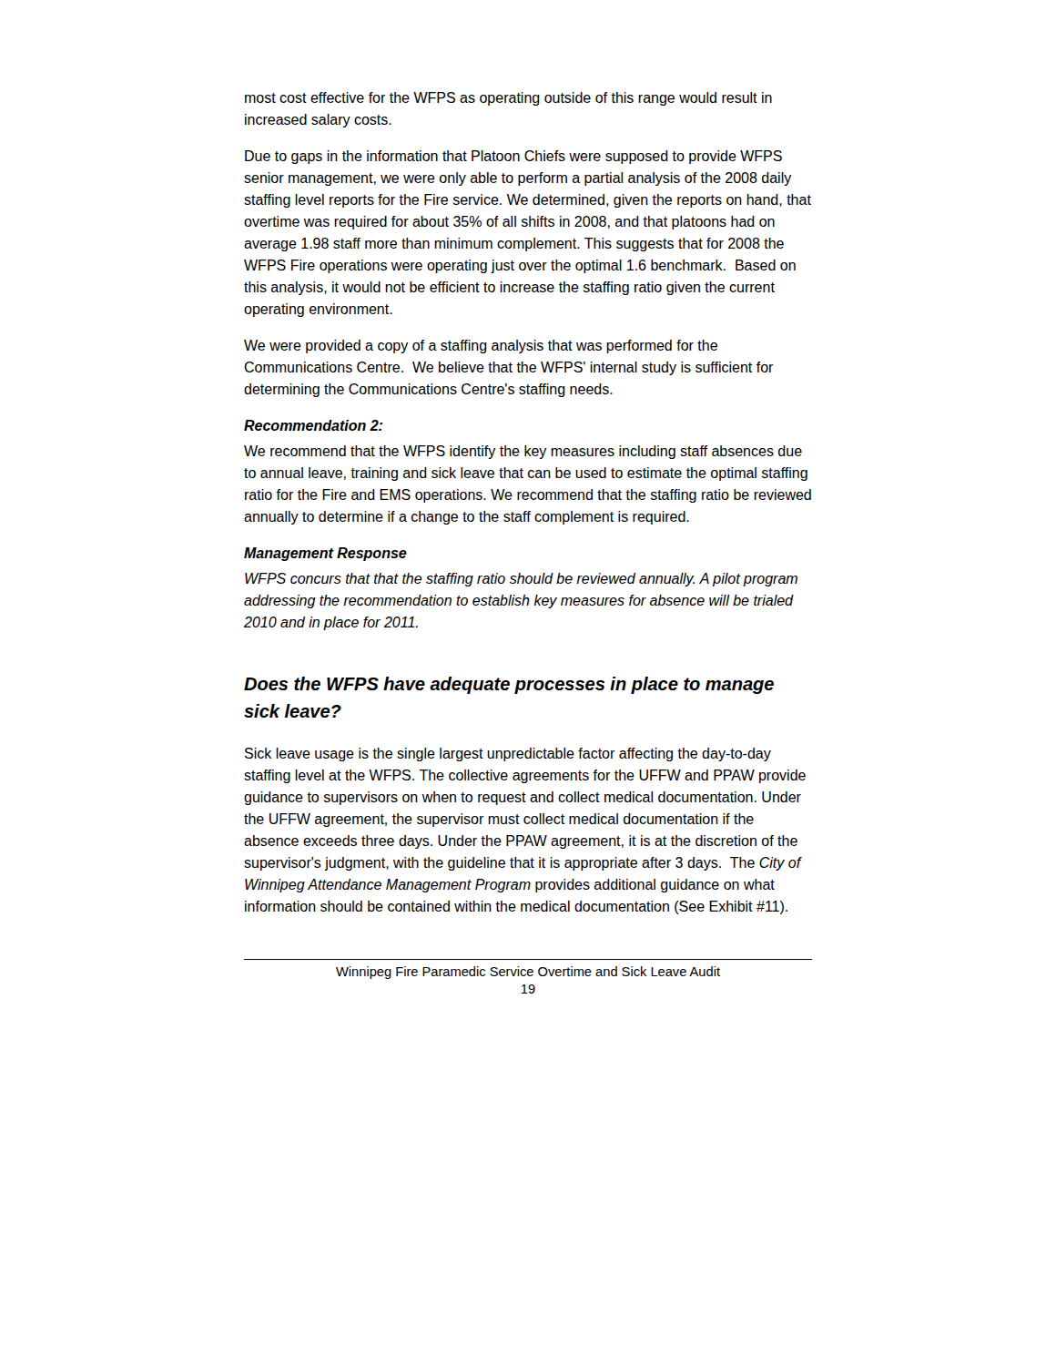most cost effective for the WFPS as operating outside of this range would result in increased salary costs.
Due to gaps in the information that Platoon Chiefs were supposed to provide WFPS senior management, we were only able to perform a partial analysis of the 2008 daily staffing level reports for the Fire service. We determined, given the reports on hand, that overtime was required for about 35% of all shifts in 2008, and that platoons had on average 1.98 staff more than minimum complement. This suggests that for 2008 the WFPS Fire operations were operating just over the optimal 1.6 benchmark. Based on this analysis, it would not be efficient to increase the staffing ratio given the current operating environment.
We were provided a copy of a staffing analysis that was performed for the Communications Centre. We believe that the WFPS' internal study is sufficient for determining the Communications Centre's staffing needs.
Recommendation 2:
We recommend that the WFPS identify the key measures including staff absences due to annual leave, training and sick leave that can be used to estimate the optimal staffing ratio for the Fire and EMS operations. We recommend that the staffing ratio be reviewed annually to determine if a change to the staff complement is required.
Management Response
WFPS concurs that that the staffing ratio should be reviewed annually. A pilot program addressing the recommendation to establish key measures for absence will be trialed 2010 and in place for 2011.
Does the WFPS have adequate processes in place to manage sick leave?
Sick leave usage is the single largest unpredictable factor affecting the day-to-day staffing level at the WFPS. The collective agreements for the UFFW and PPAW provide guidance to supervisors on when to request and collect medical documentation. Under the UFFW agreement, the supervisor must collect medical documentation if the absence exceeds three days. Under the PPAW agreement, it is at the discretion of the supervisor's judgment, with the guideline that it is appropriate after 3 days. The City of Winnipeg Attendance Management Program provides additional guidance on what information should be contained within the medical documentation (See Exhibit #11).
Winnipeg Fire Paramedic Service Overtime and Sick Leave Audit
19